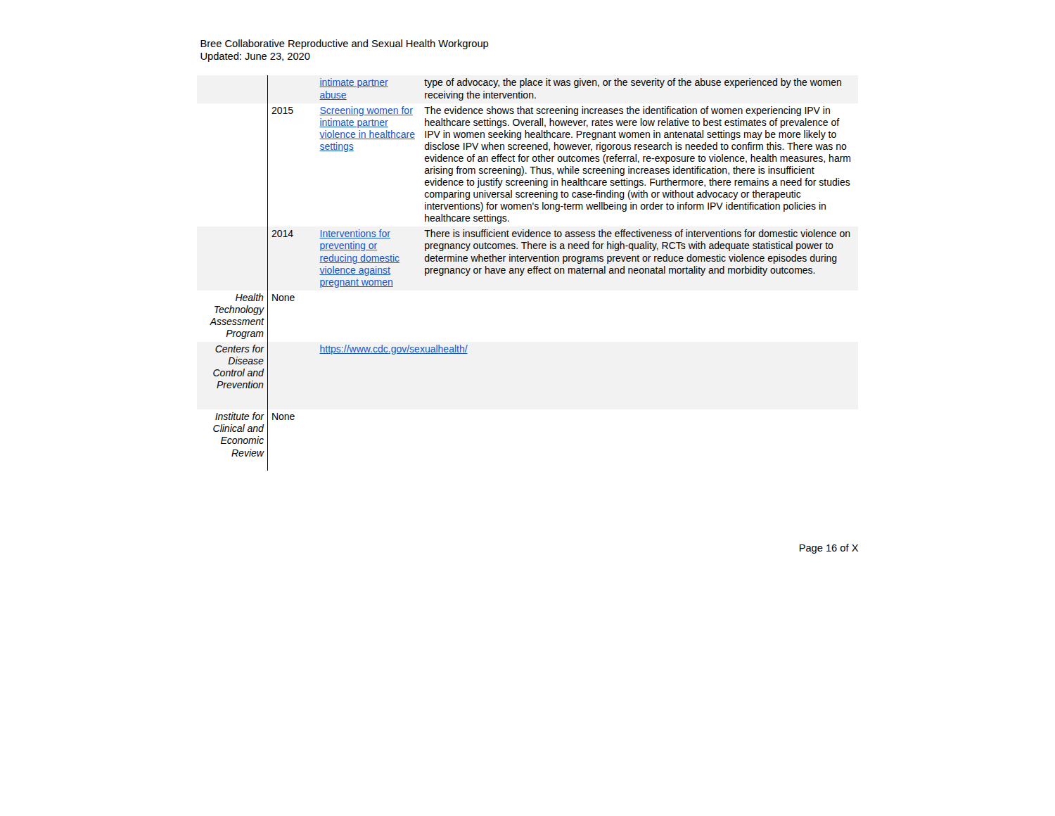Bree Collaborative Reproductive and Sexual Health Workgroup
Updated: June 23, 2020
| | | intimate partner abuse | type of advocacy, the place it was given, or the severity of the abuse experienced by the women receiving the intervention. |
| | 2015 | Screening women for intimate partner violence in healthcare settings | The evidence shows that screening increases the identification of women experiencing IPV in healthcare settings. Overall, however, rates were low relative to best estimates of prevalence of IPV in women seeking healthcare. Pregnant women in antenatal settings may be more likely to disclose IPV when screened, however, rigorous research is needed to confirm this. There was no evidence of an effect for other outcomes (referral, re-exposure to violence, health measures, harm arising from screening). Thus, while screening increases identification, there is insufficient evidence to justify screening in healthcare settings. Furthermore, there remains a need for studies comparing universal screening to case-finding (with or without advocacy or therapeutic interventions) for women's long-term wellbeing in order to inform IPV identification policies in healthcare settings. |
| | 2014 | Interventions for preventing or reducing domestic violence against pregnant women | There is insufficient evidence to assess the effectiveness of interventions for domestic violence on pregnancy outcomes. There is a need for high-quality, RCTs with adequate statistical power to determine whether intervention programs prevent or reduce domestic violence episodes during pregnancy or have any effect on maternal and neonatal mortality and morbidity outcomes. |
| Health Technology Assessment Program | None | | |
| Centers for Disease Control and Prevention | | https://www.cdc.gov/sexualhealth/ |
| Institute for Clinical and Economic Review | None | | |
Page 16 of X